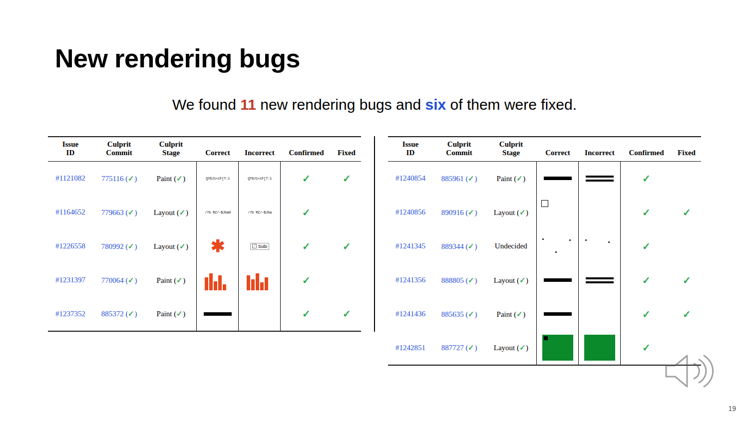New rendering bugs
We found 11 new rendering bugs and six of them were fixed.
| Issue ID | Culprit Commit | Culprit Stage | Correct | Incorrect | Confirmed | Fixed |
| --- | --- | --- | --- | --- | --- | --- |
| #1121082 | 775116 ( ✓ ) | Paint ( ✓ ) | QY6J1<cF[T:1 | QY6J1<cF[T:1 | ✓ | ✓ |
| #1164652 | 779663 ( ✓ ) | Layout ( ✓ ) | /7b RZ/~$Jba0 | /7b RZ/~$Jba | ✓ | |
| #1226558 | 780992 ( ✓ ) | Layout ( ✓ ) | ✱ | Subi | ✓ | ✓ |
| #1231397 | 770064 ( ✓ ) | Paint ( ✓ ) | | | ✓ | |
| #1237352 | 885372 ( ✓ ) | Paint ( ✓ ) | | | ✓ | ✓ |
| Issue ID | Culprit Commit | Culprit Stage | Correct | Incorrect | Confirmed | Fixed |
| --- | --- | --- | --- | --- | --- | --- |
| #1240854 | 885961 ( ✓ ) | Paint ( ✓ ) | | | ✓ | |
| #1240856 | 890916 ( ✓ ) | Layout ( ✓ ) | | | ✓ | ✓ |
| #1241345 | 889344 ( ✓ ) | Undecided | | | ✓ | |
| #1241356 | 888805 ( ✓ ) | Layout ( ✓ ) | | | ✓ | ✓ |
| #1241436 | 885635 ( ✓ ) | Paint ( ✓ ) | | | ✓ | ✓ |
| #1242851 | 887727 ( ✓ ) | Layout ( ✓ ) | | | ✓ | |
19